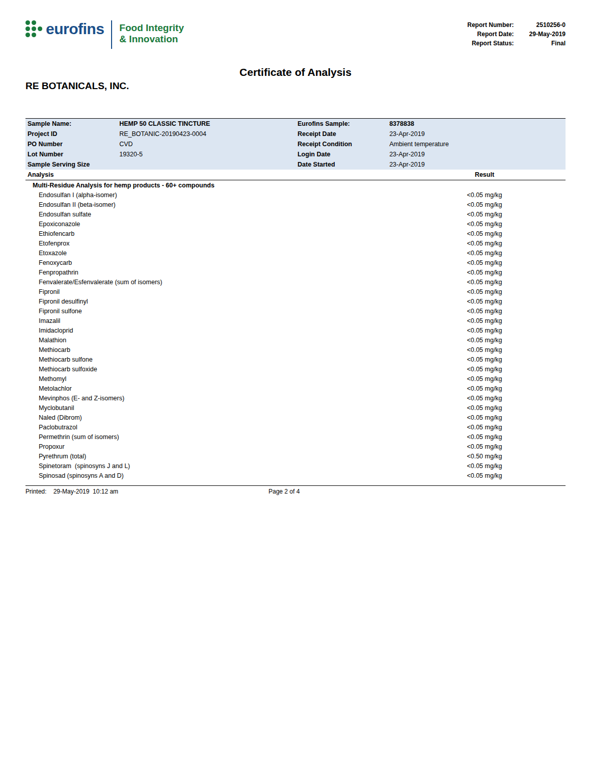eurofins
Food Integrity
& Innovation
| Report Number: | 2510256-0 |
| Report Date: | 29-May-2019 |
| Report Status: | Final |
Certificate of Analysis
RE BOTANICALS, INC.
| Sample Name: | HEMP 50 CLASSIC TINCTURE | Eurofins Sample: | 8378838 |
| Project ID | RE_BOTANIC-20190423-0004 | Receipt Date | 23-Apr-2019 |
| PO Number | CVD | Receipt Condition | Ambient temperature |
| Lot Number | 19320-5 | Login Date | 23-Apr-2019 |
| Sample Serving Size | | Date Started | 23-Apr-2019 |
| Analysis | Result |
| --- | --- |
| Multi-Residue Analysis for hemp products - 60+ compounds |
| Endosulfan I (alpha-isomer) | <0.05 mg/kg |
| Endosulfan II (beta-isomer) | <0.05 mg/kg |
| Endosulfan sulfate | <0.05 mg/kg |
| Epoxiconazole | <0.05 mg/kg |
| Ethiofencarb | <0.05 mg/kg |
| Etofenprox | <0.05 mg/kg |
| Etoxazole | <0.05 mg/kg |
| Fenoxycarb | <0.05 mg/kg |
| Fenpropathrin | <0.05 mg/kg |
| Fenvalerate/Esfenvalerate (sum of isomers) | <0.05 mg/kg |
| Fipronil | <0.05 mg/kg |
| Fipronil desulfinyl | <0.05 mg/kg |
| Fipronil sulfone | <0.05 mg/kg |
| Imazalil | <0.05 mg/kg |
| Imidacloprid | <0.05 mg/kg |
| Malathion | <0.05 mg/kg |
| Methiocarb | <0.05 mg/kg |
| Methiocarb sulfone | <0.05 mg/kg |
| Methiocarb sulfoxide | <0.05 mg/kg |
| Methomyl | <0.05 mg/kg |
| Metolachlor | <0.05 mg/kg |
| Mevinphos (E- and Z-isomers) | <0.05 mg/kg |
| Myclobutanil | <0.05 mg/kg |
| Naled (Dibrom) | <0.05 mg/kg |
| Paclobutrazol | <0.05 mg/kg |
| Permethrin (sum of isomers) | <0.05 mg/kg |
| Propoxur | <0.05 mg/kg |
| Pyrethrum (total) | <0.50 mg/kg |
| Spinetoram (spinosyns J and L) | <0.05 mg/kg |
| Spinosad (spinosyns A and D) | <0.05 mg/kg |
Printed: 29-May-2019 10:12 am
Page 2 of 4